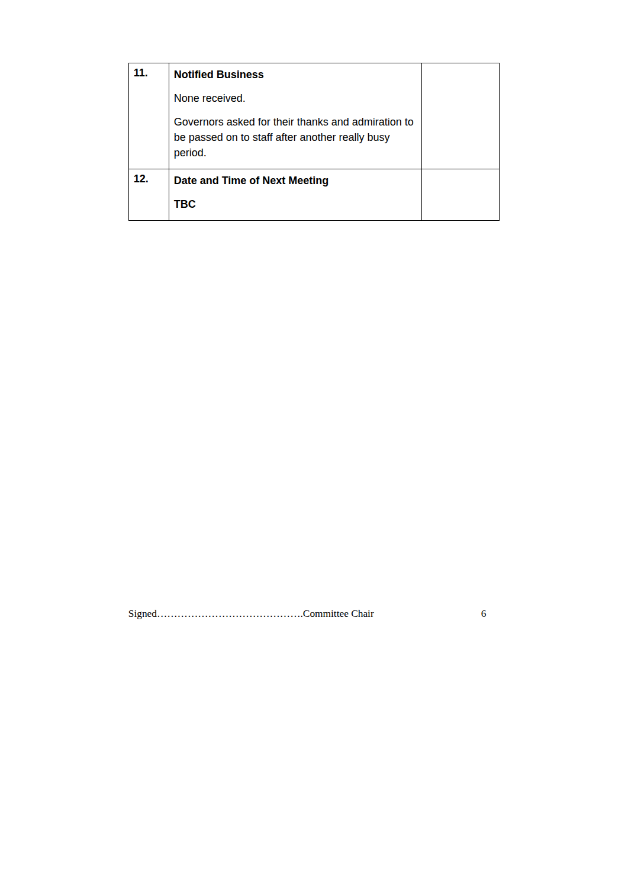| 11. | Notified Business None received. Governors asked for their thanks and admiration to be passed on to staff after another really busy period. | |
| 12. | Date and Time of Next Meeting TBC | |
Signed…………………………………….Committee Chair 6